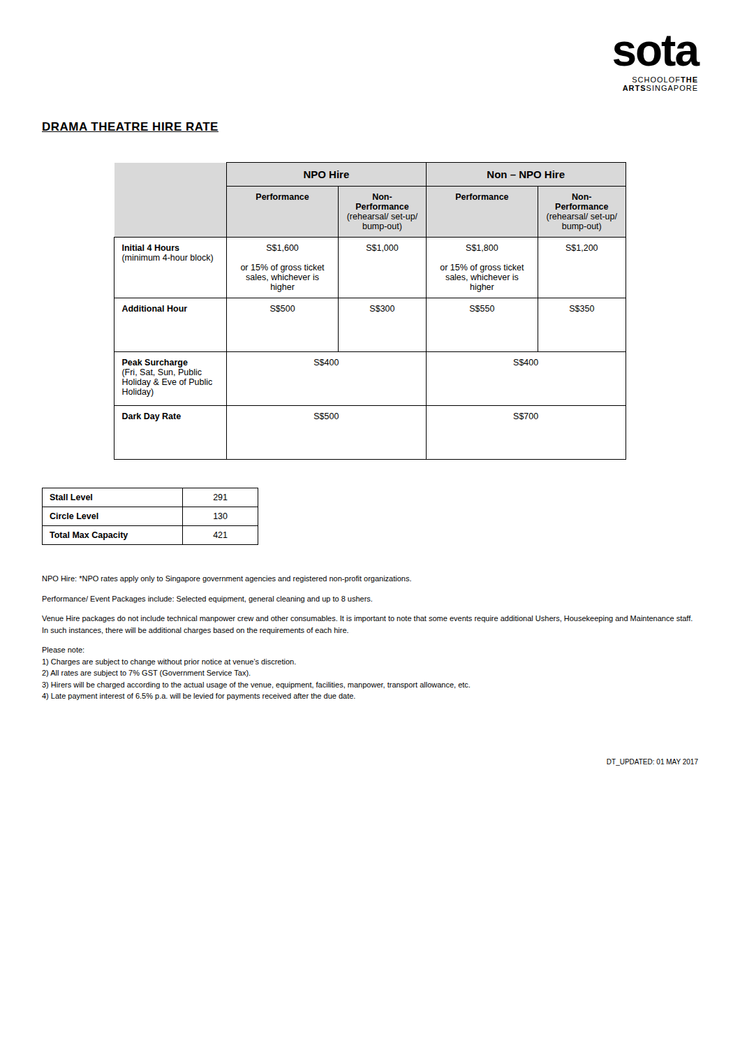sota
SCHOOLOFTHE
ARTSSINGAPORE
DRAMA THEATRE HIRE RATE
| | NPO Hire | Non – NPO Hire |
| --- | --- | --- |
| Performance | Non-Performance (rehearsal/ set-up/ bump-out) | Performance | Non-Performance (rehearsal/ set-up/ bump-out) |
| Initial 4 Hours (minimum 4-hour block) | S$1,600 or 15% of gross ticket sales, whichever is higher | S$1,000 | S$1,800 or 15% of gross ticket sales, whichever is higher | S$1,200 |
| Additional Hour | S$500 | S$300 | S$550 | S$350 |
| Peak Surcharge (Fri, Sat, Sun, Public Holiday & Eve of Public Holiday) | S$400 | S$400 |
| Dark Day Rate | S$500 | S$700 |
| Stall Level | 291 |
| Circle Level | 130 |
| Total Max Capacity | 421 |
NPO Hire: *NPO rates apply only to Singapore government agencies and registered non-profit organizations.
Performance/ Event Packages include: Selected equipment, general cleaning and up to 8 ushers.
Venue Hire packages do not include technical manpower crew and other consumables. It is important to note that some events require additional Ushers, Housekeeping and Maintenance staff. In such instances, there will be additional charges based on the requirements of each hire.
Please note:
1) Charges are subject to change without prior notice at venue’s discretion.
2) All rates are subject to 7% GST (Government Service Tax).
3) Hirers will be charged according to the actual usage of the venue, equipment, facilities, manpower, transport allowance, etc.
4) Late payment interest of 6.5% p.a. will be levied for payments received after the due date.
DT_UPDATED: 01 MAY 2017